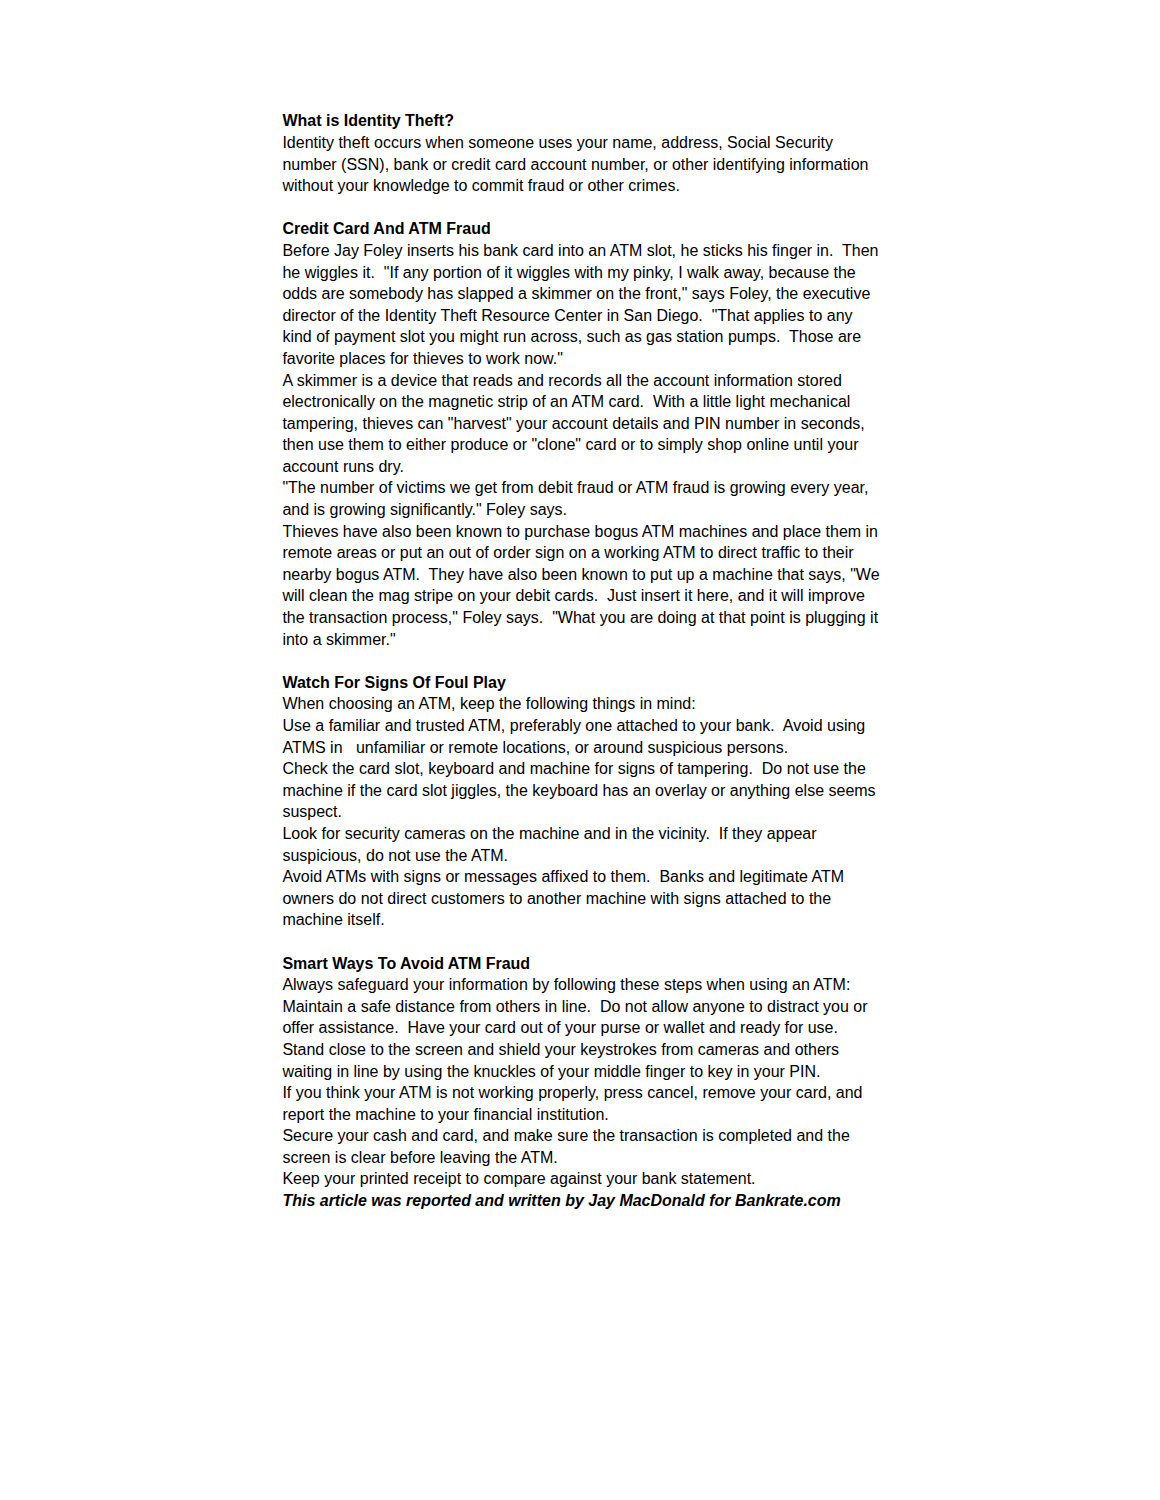What is Identity Theft?
Identity theft occurs when someone uses your name, address, Social Security number (SSN), bank or credit card account number, or other identifying information without your knowledge to commit fraud or other crimes.
Credit Card And ATM Fraud
Before Jay Foley inserts his bank card into an ATM slot, he sticks his finger in. Then he wiggles it. "If any portion of it wiggles with my pinky, I walk away, because the odds are somebody has slapped a skimmer on the front," says Foley, the executive director of the Identity Theft Resource Center in San Diego. "That applies to any kind of payment slot you might run across, such as gas station pumps. Those are favorite places for thieves to work now."
A skimmer is a device that reads and records all the account information stored electronically on the magnetic strip of an ATM card. With a little light mechanical tampering, thieves can "harvest" your account details and PIN number in seconds, then use them to either produce or "clone" card or to simply shop online until your account runs dry.
"The number of victims we get from debit fraud or ATM fraud is growing every year, and is growing significantly." Foley says.
Thieves have also been known to purchase bogus ATM machines and place them in remote areas or put an out of order sign on a working ATM to direct traffic to their nearby bogus ATM. They have also been known to put up a machine that says, "We will clean the mag stripe on your debit cards. Just insert it here, and it will improve the transaction process," Foley says. "What you are doing at that point is plugging it into a skimmer."
Watch For Signs Of Foul Play
When choosing an ATM, keep the following things in mind:
Use a familiar and trusted ATM, preferably one attached to your bank. Avoid using ATMS in unfamiliar or remote locations, or around suspicious persons.
Check the card slot, keyboard and machine for signs of tampering. Do not use the machine if the card slot jiggles, the keyboard has an overlay or anything else seems suspect.
Look for security cameras on the machine and in the vicinity. If they appear suspicious, do not use the ATM.
Avoid ATMs with signs or messages affixed to them. Banks and legitimate ATM owners do not direct customers to another machine with signs attached to the machine itself.
Smart Ways To Avoid ATM Fraud
Always safeguard your information by following these steps when using an ATM:
Maintain a safe distance from others in line. Do not allow anyone to distract you or offer assistance. Have your card out of your purse or wallet and ready for use.
Stand close to the screen and shield your keystrokes from cameras and others waiting in line by using the knuckles of your middle finger to key in your PIN.
If you think your ATM is not working properly, press cancel, remove your card, and report the machine to your financial institution.
Secure your cash and card, and make sure the transaction is completed and the screen is clear before leaving the ATM.
Keep your printed receipt to compare against your bank statement.
This article was reported and written by Jay MacDonald for Bankrate.com